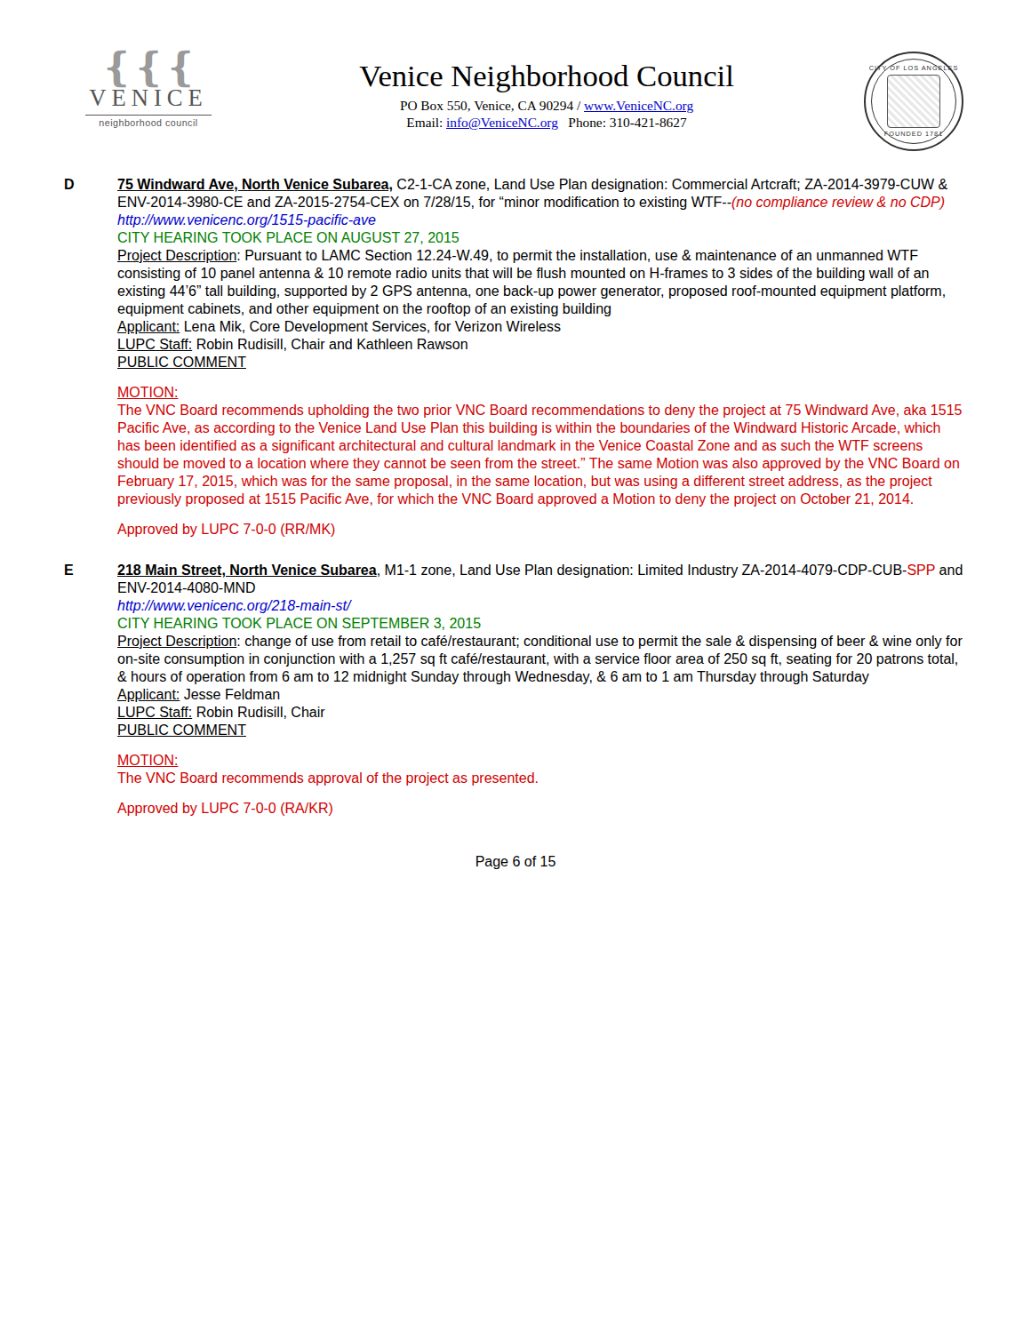❴❴❴
VENICE
neighborhood council
Venice Neighborhood Council
PO Box 550, Venice, CA 90294 / www.VeniceNC.org
Email: info@VeniceNC.org Phone: 310-421-8627
CITY OF LOS ANGELES
FOUNDED 1781
D
75 Windward Ave, North Venice Subarea, C2-1-CA zone, Land Use Plan designation: Commercial Artcraft; ZA-2014-3979-CUW & ENV-2014-3980-CE and ZA-2015-2754-CEX on 7/28/15, for “minor modification to existing WTF--(no compliance review & no CDP)
http://www.venicenc.org/1515-pacific-ave
CITY HEARING TOOK PLACE ON AUGUST 27, 2015
Project Description: Pursuant to LAMC Section 12.24-W.49, to permit the installation, use & maintenance of an unmanned WTF consisting of 10 panel antenna & 10 remote radio units that will be flush mounted on H-frames to 3 sides of the building wall of an existing 44’6” tall building, supported by 2 GPS antenna, one back-up power generator, proposed roof-mounted equipment platform, equipment cabinets, and other equipment on the rooftop of an existing building
Applicant: Lena Mik, Core Development Services, for Verizon Wireless
LUPC Staff: Robin Rudisill, Chair and Kathleen Rawson
PUBLIC COMMENT
MOTION:
The VNC Board recommends upholding the two prior VNC Board recommendations to deny the project at 75 Windward Ave, aka 1515 Pacific Ave, as according to the Venice Land Use Plan this building is within the boundaries of the Windward Historic Arcade, which has been identified as a significant architectural and cultural landmark in the Venice Coastal Zone and as such the WTF screens should be moved to a location where they cannot be seen from the street.” The same Motion was also approved by the VNC Board on February 17, 2015, which was for the same proposal, in the same location, but was using a different street address, as the project previously proposed at 1515 Pacific Ave, for which the VNC Board approved a Motion to deny the project on October 21, 2014.
Approved by LUPC 7-0-0 (RR/MK)
E
218 Main Street, North Venice Subarea, M1-1 zone, Land Use Plan designation: Limited Industry ZA-2014-4079-CDP-CUB-SPP and ENV-2014-4080-MND
http://www.venicenc.org/218-main-st/
CITY HEARING TOOK PLACE ON SEPTEMBER 3, 2015
Project Description: change of use from retail to café/restaurant; conditional use to permit the sale & dispensing of beer & wine only for on-site consumption in conjunction with a 1,257 sq ft café/restaurant, with a service floor area of 250 sq ft, seating for 20 patrons total, & hours of operation from 6 am to 12 midnight Sunday through Wednesday, & 6 am to 1 am Thursday through Saturday
Applicant: Jesse Feldman
LUPC Staff: Robin Rudisill, Chair
PUBLIC COMMENT
MOTION:
The VNC Board recommends approval of the project as presented.
Approved by LUPC 7-0-0 (RA/KR)
Page 6 of 15